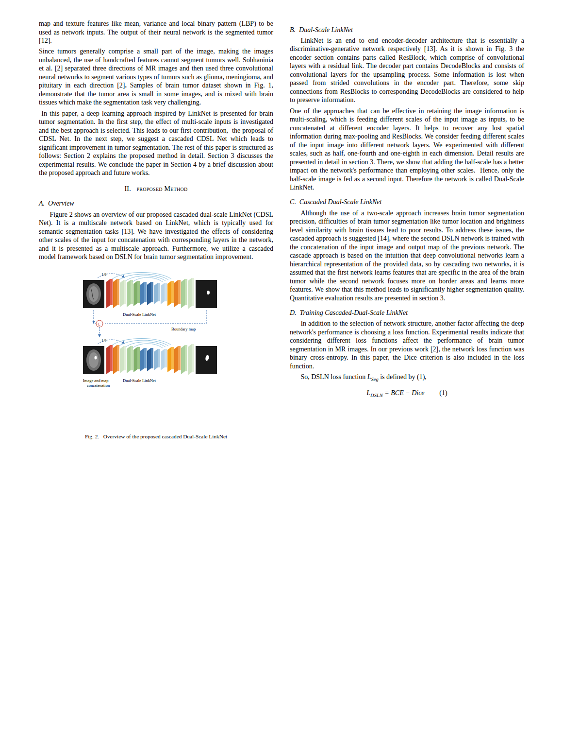map and texture features like mean, variance and local binary pattern (LBP) to be used as network inputs. The output of their neural network is the segmented tumor [12].
Since tumors generally comprise a small part of the image, making the images unbalanced, the use of handcrafted features cannot segment tumors well. Sobhaninia et al. [2] separated three directions of MR images and then used three convolutional neural networks to segment various types of tumors such as glioma, meningioma, and pituitary in each direction [2]. Samples of brain tumor dataset shown in Fig. 1, demonstrate that the tumor area is small in some images, and is mixed with brain tissues which make the segmentation task very challenging.
In this paper, a deep learning approach inspired by LinkNet is presented for brain tumor segmentation. In the first step, the effect of multi-scale inputs is investigated and the best approach is selected. This leads to our first contribution, the proposal of CDSL Net. In the next step, we suggest a cascaded CDSL Net which leads to significant improvement in tumor segmentation. The rest of this paper is structured as follows: Section 2 explains the proposed method in detail. Section 3 discusses the experimental results. We conclude the paper in Section 4 by a brief discussion about the proposed approach and future works.
II. proposed Method
A. Overview
Figure 2 shows an overview of our proposed cascaded dual-scale LinkNet (CDSL Net). It is a multiscale network based on LinkNet, which is typically used for semantic segmentation tasks [13]. We have investigated the effects of considering other scales of the input for concatenation with corresponding layers in the network, and it is presented as a multiscale approach. Furthermore, we utilize a cascaded model framework based on DSLN for brain tumor segmentation improvement.
1/2 Dual-Scale LinkNet C Boundary map 1/2 Image and map concatenation Dual-Scale LinkNet
Fig. 2. Overview of the proposed cascaded Dual-Scale LinkNet
B. Dual-Scale LinkNet
LinkNet is an end to end encoder-decoder architecture that is essentially a discriminative-generative network respectively [13]. As it is shown in Fig. 3 the encoder section contains parts called ResBlock, which comprise of convolutional layers with a residual link. The decoder part contains DecodeBlocks and consists of convolutional layers for the upsampling process. Some information is lost when passed from strided convolutions in the encoder part. Therefore, some skip connections from ResBlocks to corresponding DecodeBlocks are considered to help to preserve information.
One of the approaches that can be effective in retaining the image information is multi-scaling, which is feeding different scales of the input image as inputs, to be concatenated at different encoder layers. It helps to recover any lost spatial information during max-pooling and ResBlocks. We consider feeding different scales of the input image into different network layers. We experimented with different scales, such as half, one-fourth and one-eighth in each dimension. Detail results are presented in detail in section 3. There, we show that adding the half-scale has a better impact on the network's performance than employing other scales. Hence, only the half-scale image is fed as a second input. Therefore the network is called Dual-Scale LinkNet.
C. Cascaded Dual-Scale LinkNet
Although the use of a two-scale approach increases brain tumor segmentation precision, difficulties of brain tumor segmentation like tumor location and brightness level similarity with brain tissues lead to poor results. To address these issues, the cascaded approach is suggested [14], where the second DSLN network is trained with the concatenation of the input image and output map of the previous network. The cascade approach is based on the intuition that deep convolutional networks learn a hierarchical representation of the provided data, so by cascading two networks, it is assumed that the first network learns features that are specific in the area of the brain tumor while the second network focuses more on border areas and learns more features. We show that this method leads to significantly higher segmentation quality. Quantitative evaluation results are presented in section 3.
D. Training Cascaded-Dual-Scale LinkNet
In addition to the selection of network structure, another factor affecting the deep network's performance is choosing a loss function. Experimental results indicate that considering different loss functions affect the performance of brain tumor segmentation in MR images. In our previous work [2], the network loss function was binary cross-entropy. In this paper, the Dice criterion is also included in the loss function.
So, DSLN loss function LSeg is defined by (1),
LDSLN = BCE − Dice(1)